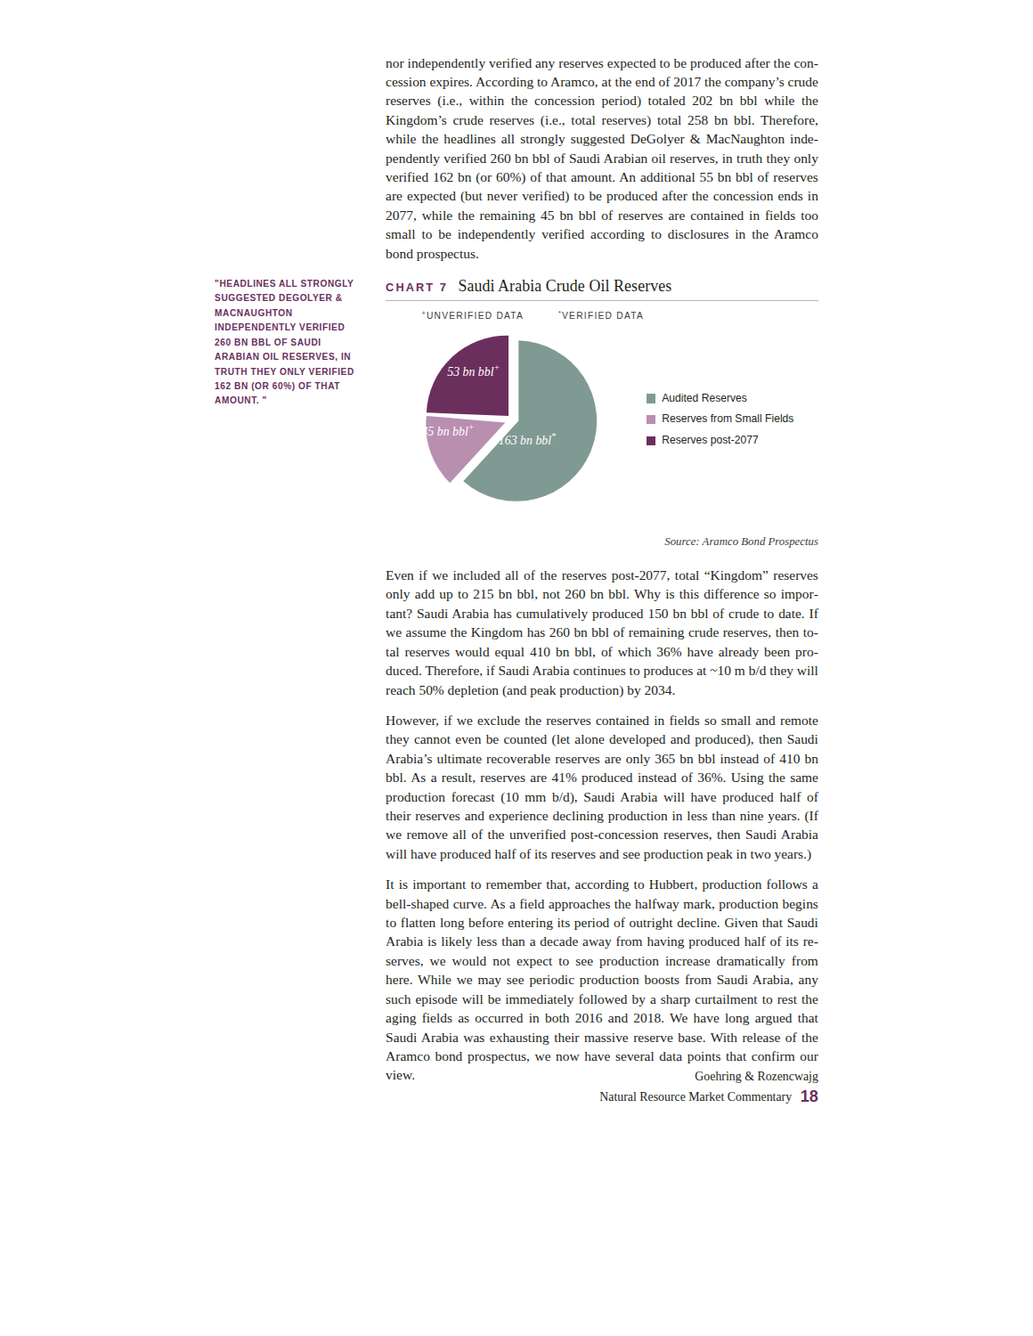"Headlines all strongly suggested DeGolyer & MacNaughton independently verified 260 bn bbl of Saudi Arabian oil reserves, in truth they only verified 162 bn (or 60%) of that amount. "
nor independently verified any reserves expected to be produced after the concession expires. According to Aramco, at the end of 2017 the company’s crude reserves (i.e., within the concession period) totaled 202 bn bbl while the Kingdom’s crude reserves (i.e., total reserves) total 258 bn bbl. Therefore, while the headlines all strongly suggested DeGolyer & MacNaughton independently verified 260 bn bbl of Saudi Arabian oil reserves, in truth they only verified 162 bn (or 60%) of that amount. An additional 55 bn bbl of reserves are expected (but never verified) to be produced after the concession ends in 2077, while the remaining 45 bn bbl of reserves are contained in fields too small to be independently verified according to disclosures in the Aramco bond prospectus.
CHART 7 Saudi Arabia Crude Oil Reserves
+Unverified Data *Verified Data
163 bn bbl* 45 bn bbl+ 53 bn bbl+
Audited Reserves
Reserves from Small Fields
Reserves post-2077
Source: Aramco Bond Prospectus
Even if we included all of the reserves post-2077, total “Kingdom” reserves only add up to 215 bn bbl, not 260 bn bbl. Why is this difference so important? Saudi Arabia has cumulatively produced 150 bn bbl of crude to date. If we assume the Kingdom has 260 bn bbl of remaining crude reserves, then total reserves would equal 410 bn bbl, of which 36% have already been produced. Therefore, if Saudi Arabia continues to produces at ~10 m b/d they will reach 50% depletion (and peak production) by 2034.
However, if we exclude the reserves contained in fields so small and remote they cannot even be counted (let alone developed and produced), then Saudi Arabia’s ultimate recoverable reserves are only 365 bn bbl instead of 410 bn bbl. As a result, reserves are 41% produced instead of 36%. Using the same production forecast (10 mm b/d), Saudi Arabia will have produced half of their reserves and experience declining production in less than nine years. (If we remove all of the unverified post-concession reserves, then Saudi Arabia will have produced half of its reserves and see production peak in two years.)
It is important to remember that, according to Hubbert, production follows a bell-shaped curve. As a field approaches the halfway mark, production begins to flatten long before entering its period of outright decline. Given that Saudi Arabia is likely less than a decade away from having produced half of its reserves, we would not expect to see production increase dramatically from here. While we may see periodic production boosts from Saudi Arabia, any such episode will be immediately followed by a sharp curtailment to rest the aging fields as occurred in both 2016 and 2018. We have long argued that Saudi Arabia was exhausting their massive reserve base. With release of the Aramco bond prospectus, we now have several data points that confirm our view.
Goehring & Rozencwajg
Natural Resource Market Commentary
18